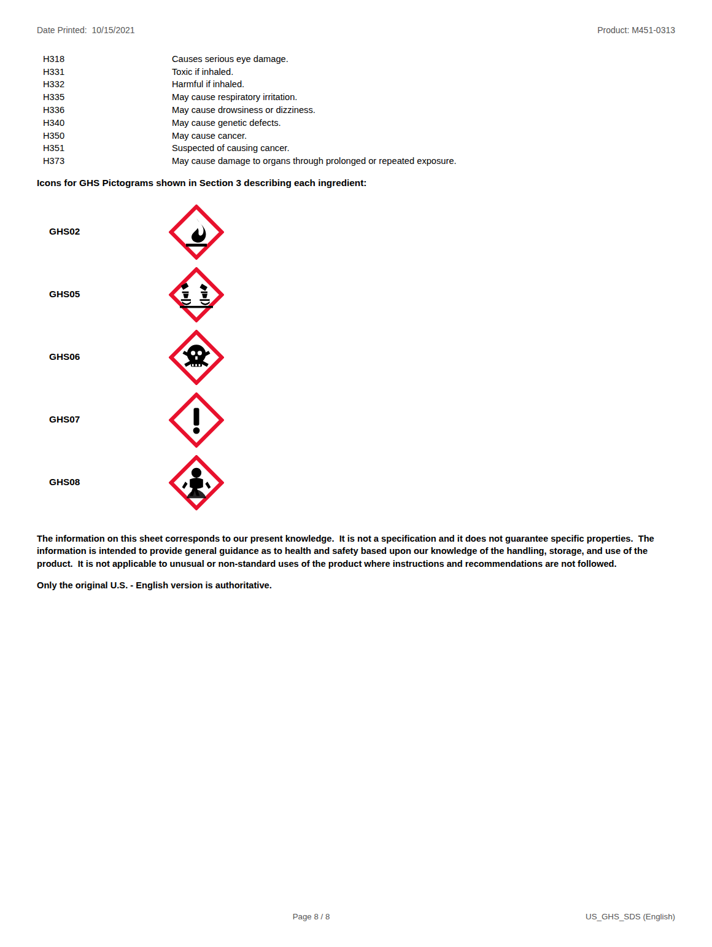Date Printed: 10/15/2021
Product: M451-0313
| H318 | Causes serious eye damage. |
| H331 | Toxic if inhaled. |
| H332 | Harmful if inhaled. |
| H335 | May cause respiratory irritation. |
| H336 | May cause drowsiness or dizziness. |
| H340 | May cause genetic defects. |
| H350 | May cause cancer. |
| H351 | Suspected of causing cancer. |
| H373 | May cause damage to organs through prolonged or repeated exposure. |
Icons for GHS Pictograms shown in Section 3 describing each ingredient:
| GHS02 | |
| GHS05 | |
| GHS06 | |
| GHS07 | |
| GHS08 | |
The information on this sheet corresponds to our present knowledge. It is not a specification and it does not guarantee specific properties. The information is intended to provide general guidance as to health and safety based upon our knowledge of the handling, storage, and use of the product. It is not applicable to unusual or non-standard uses of the product where instructions and recommendations are not followed.
Only the original U.S. - English version is authoritative.
Page 8 / 8
US_GHS_SDS (English)